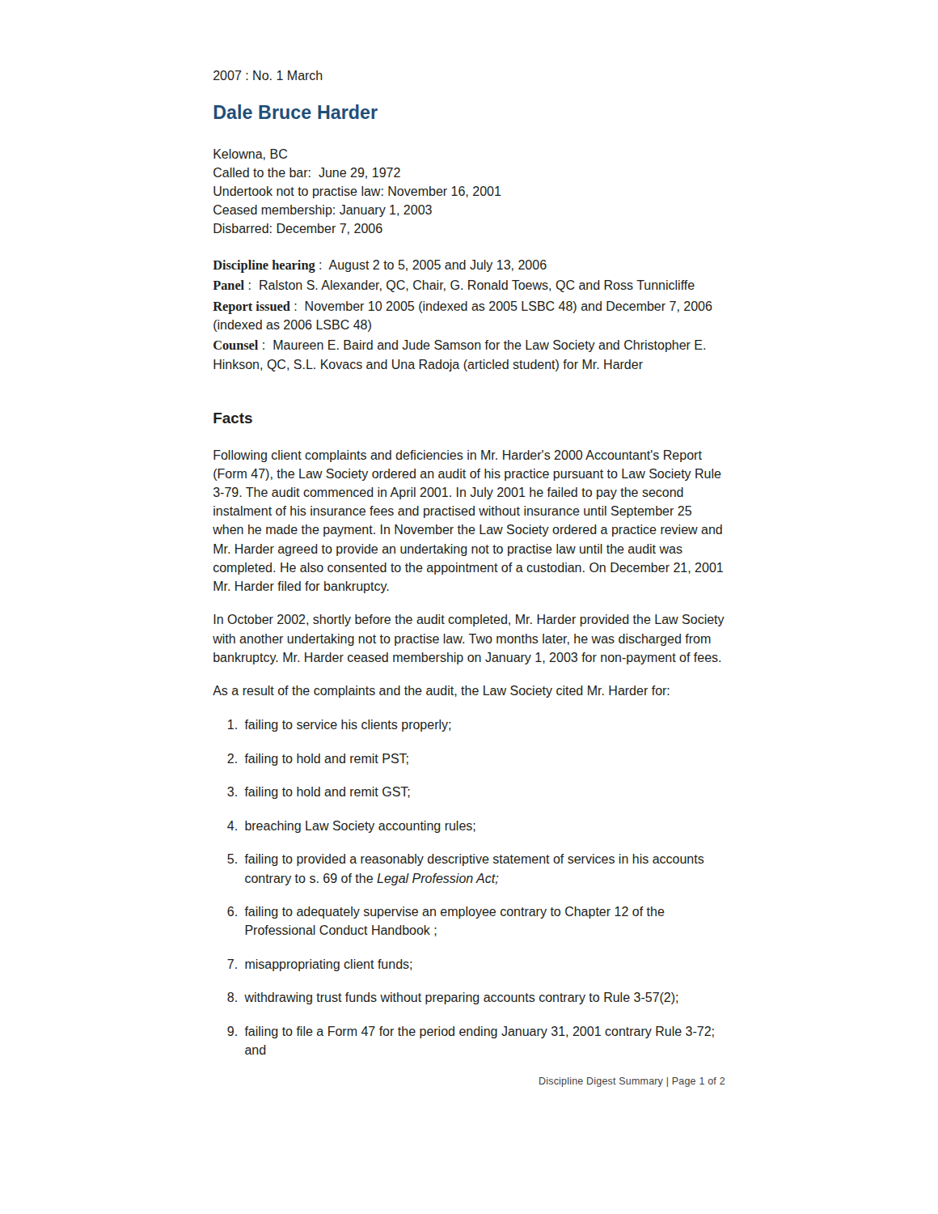2007 : No. 1 March
Dale Bruce Harder
Kelowna, BC
Called to the bar: June 29, 1972
Undertook not to practise law: November 16, 2001
Ceased membership: January 1, 2003
Disbarred: December 7, 2006
Discipline hearing : August 2 to 5, 2005 and July 13, 2006
Panel : Ralston S. Alexander, QC, Chair, G. Ronald Toews, QC and Ross Tunnicliffe
Report issued : November 10 2005 (indexed as 2005 LSBC 48) and December 7, 2006 (indexed as 2006 LSBC 48)
Counsel : Maureen E. Baird and Jude Samson for the Law Society and Christopher E. Hinkson, QC, S.L. Kovacs and Una Radoja (articled student) for Mr. Harder
Facts
Following client complaints and deficiencies in Mr. Harder's 2000 Accountant's Report (Form 47), the Law Society ordered an audit of his practice pursuant to Law Society Rule 3-79. The audit commenced in April 2001. In July 2001 he failed to pay the second instalment of his insurance fees and practised without insurance until September 25 when he made the payment. In November the Law Society ordered a practice review and Mr. Harder agreed to provide an undertaking not to practise law until the audit was completed. He also consented to the appointment of a custodian. On December 21, 2001 Mr. Harder filed for bankruptcy.
In October 2002, shortly before the audit completed, Mr. Harder provided the Law Society with another undertaking not to practise law. Two months later, he was discharged from bankruptcy. Mr. Harder ceased membership on January 1, 2003 for non-payment of fees.
As a result of the complaints and the audit, the Law Society cited Mr. Harder for:
failing to service his clients properly;
failing to hold and remit PST;
failing to hold and remit GST;
breaching Law Society accounting rules;
failing to provided a reasonably descriptive statement of services in his accounts contrary to s. 69 of the Legal Profession Act;
failing to adequately supervise an employee contrary to Chapter 12 of the Professional Conduct Handbook ;
misappropriating client funds;
withdrawing trust funds without preparing accounts contrary to Rule 3-57(2);
failing to file a Form 47 for the period ending January 31, 2001 contrary Rule 3-72; and
Discipline Digest Summary | Page 1 of 2